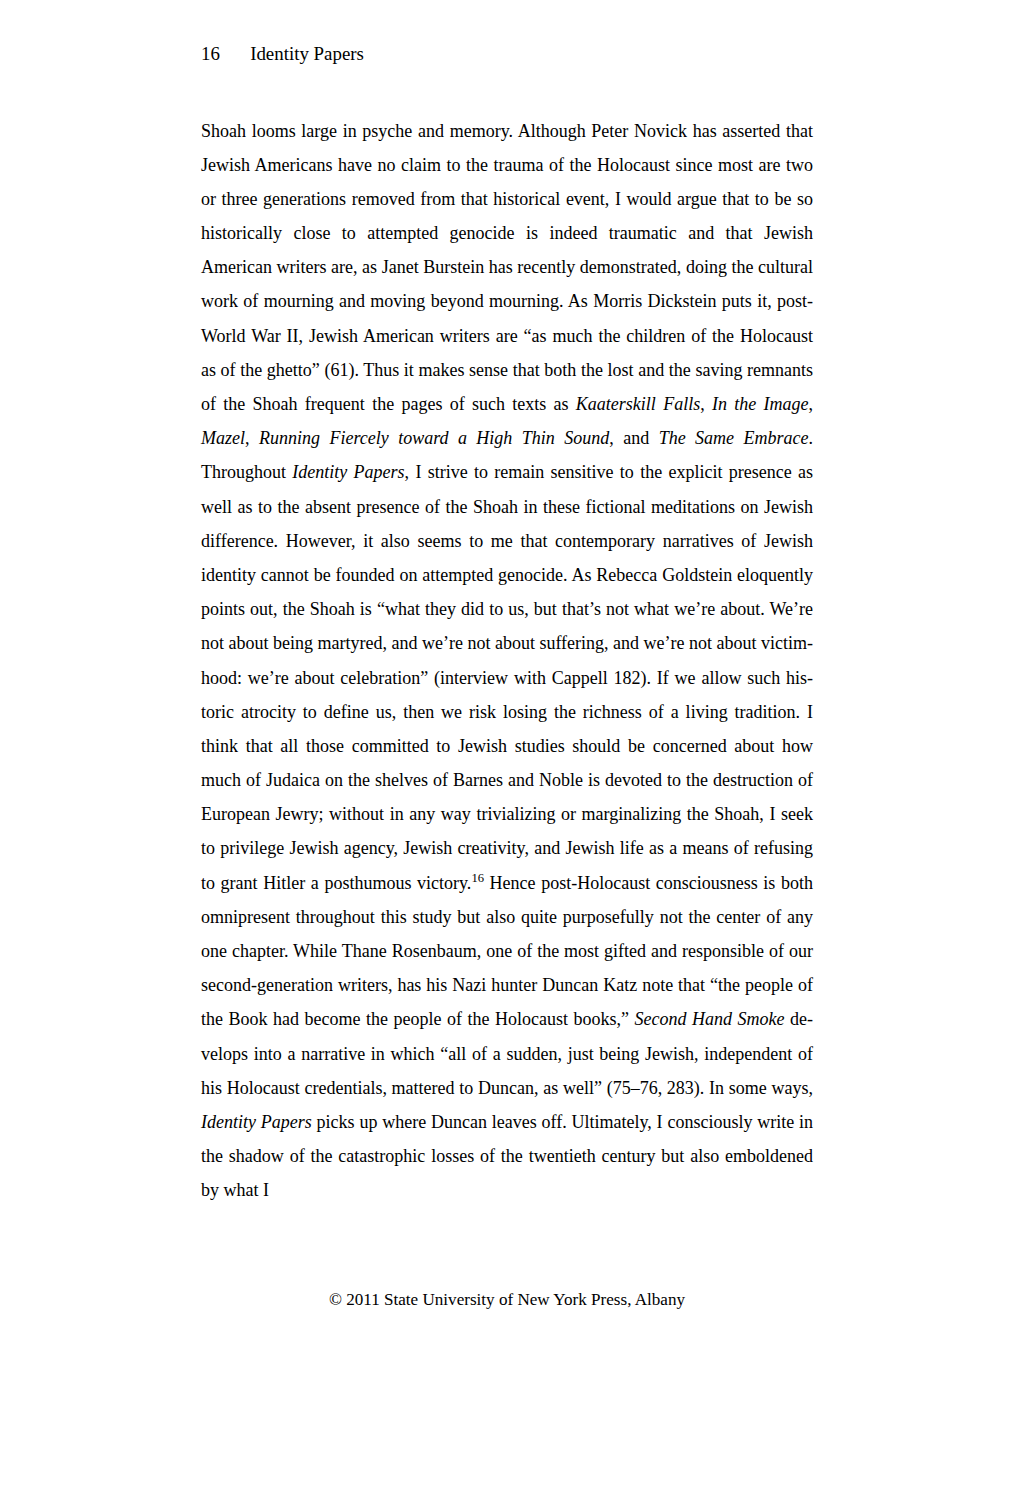16 Identity Papers
Shoah looms large in psyche and memory. Although Peter Novick has asserted that Jewish Americans have no claim to the trauma of the Holocaust since most are two or three generations removed from that historical event, I would argue that to be so historically close to attempted genocide is indeed traumatic and that Jewish American writers are, as Janet Burstein has recently demonstrated, doing the cultural work of mourning and moving beyond mourning. As Morris Dickstein puts it, post-World War II, Jewish American writers are “as much the children of the Holocaust as of the ghetto” (61). Thus it makes sense that both the lost and the saving remnants of the Shoah frequent the pages of such texts as Kaaterskill Falls, In the Image, Mazel, Running Fiercely toward a High Thin Sound, and The Same Embrace. Throughout Identity Papers, I strive to remain sensitive to the explicit presence as well as to the absent presence of the Shoah in these fictional meditations on Jewish difference. However, it also seems to me that contemporary narratives of Jewish identity cannot be founded on attempted genocide. As Rebecca Goldstein eloquently points out, the Shoah is “what they did to us, but that’s not what we’re about. We’re not about being martyred, and we’re not about suffering, and we’re not about victimhood: we’re about celebration” (interview with Cappell 182). If we allow such historic atrocity to define us, then we risk losing the richness of a living tradition. I think that all those committed to Jewish studies should be concerned about how much of Judaica on the shelves of Barnes and Noble is devoted to the destruction of European Jewry; without in any way trivializing or marginalizing the Shoah, I seek to privilege Jewish agency, Jewish creativity, and Jewish life as a means of refusing to grant Hitler a posthumous victory.16 Hence post-Holocaust consciousness is both omnipresent throughout this study but also quite purposefully not the center of any one chapter. While Thane Rosenbaum, one of the most gifted and responsible of our second-generation writers, has his Nazi hunter Duncan Katz note that “the people of the Book had become the people of the Holocaust books,” Second Hand Smoke develops into a narrative in which “all of a sudden, just being Jewish, independent of his Holocaust credentials, mattered to Duncan, as well” (75–76, 283). In some ways, Identity Papers picks up where Duncan leaves off. Ultimately, I consciously write in the shadow of the catastrophic losses of the twentieth century but also emboldened by what I
© 2011 State University of New York Press, Albany